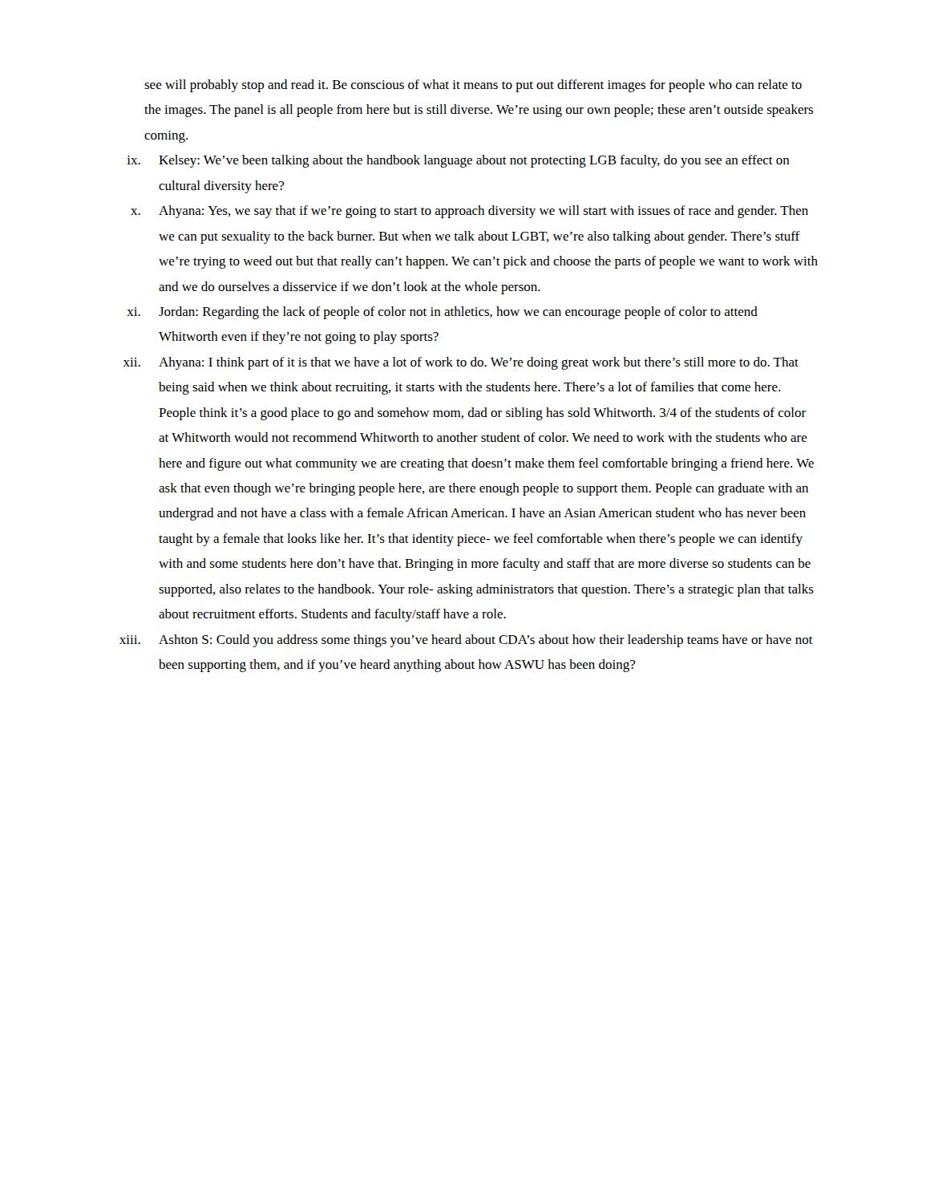see will probably stop and read it. Be conscious of what it means to put out different images for people who can relate to the images. The panel is all people from here but is still diverse. We’re using our own people; these aren’t outside speakers coming.
Kelsey: We’ve been talking about the handbook language about not protecting LGB faculty, do you see an effect on cultural diversity here?
Ahyana: Yes, we say that if we’re going to start to approach diversity we will start with issues of race and gender. Then we can put sexuality to the back burner. But when we talk about LGBT, we’re also talking about gender. There’s stuff we’re trying to weed out but that really can’t happen. We can’t pick and choose the parts of people we want to work with and we do ourselves a disservice if we don’t look at the whole person.
Jordan: Regarding the lack of people of color not in athletics, how we can encourage people of color to attend Whitworth even if they’re not going to play sports?
Ahyana: I think part of it is that we have a lot of work to do. We’re doing great work but there’s still more to do. That being said when we think about recruiting, it starts with the students here. There’s a lot of families that come here. People think it’s a good place to go and somehow mom, dad or sibling has sold Whitworth. 3/4 of the students of color at Whitworth would not recommend Whitworth to another student of color. We need to work with the students who are here and figure out what community we are creating that doesn’t make them feel comfortable bringing a friend here. We ask that even though we’re bringing people here, are there enough people to support them. People can graduate with an undergrad and not have a class with a female African American. I have an Asian American student who has never been taught by a female that looks like her. It’s that identity piece- we feel comfortable when there’s people we can identify with and some students here don’t have that. Bringing in more faculty and staff that are more diverse so students can be supported, also relates to the handbook. Your role- asking administrators that question. There’s a strategic plan that talks about recruitment efforts. Students and faculty/staff have a role.
Ashton S: Could you address some things you’ve heard about CDA’s about how their leadership teams have or have not been supporting them, and if you’ve heard anything about how ASWU has been doing?